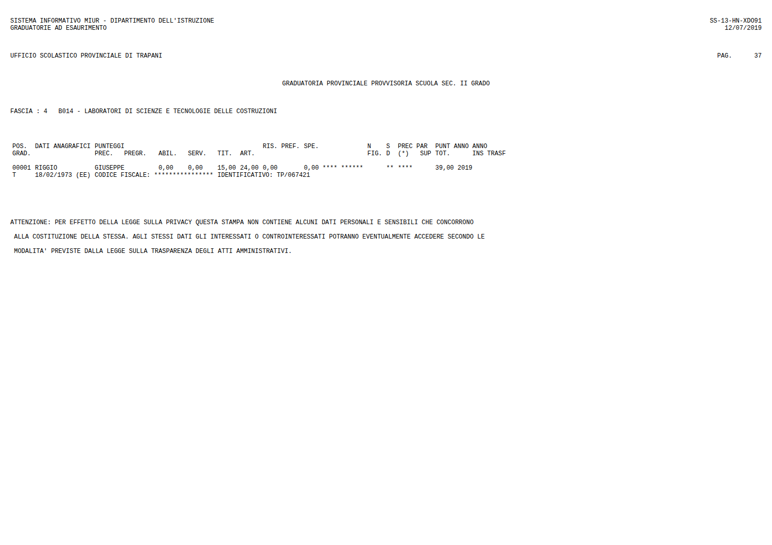SISTEMA INFORMATIVO MIUR - DIPARTIMENTO DELL'ISTRUZIONE GRADUATORIE AD ESAURIMENTO SS-13-HN-XDO91 12/07/2019
UFFICIO SCOLASTICO PROVINCIALE DI TRAPANI PAG. 37
GRADUATORIA PROVINCIALE PROVVISORIA SCUOLA SEC. II GRADO
FASCIA : 4 B014 - LABORATORI DI SCIENZE E TECNOLOGIE DELLE COSTRUZIONI
| POS. | DATI ANAGRAFICI | PUNTEGGI | RIS. PREF. | SPE. | N | S | PREC PAR | PUNT ANNO ANNO |
| GRAD. | | PREC. | PREGR. | ABIL. | SERV. | TIT. | ART. | | | FIG. | D | (*) SUP | TOT. INS TRASF |
| 00001 | RIGGIO | GIUSEPPE | 0,00 | 0,00 | 15,00 | 24,00 | 0,00 | 0,00 **** ****** | | ** | **** | 39,00 2019 |
| T | 18/02/1973 (EE) | CODICE FISCALE: **************** | IDENTIFICATIVO: TP/067421 |
ATTENZIONE: PER EFFETTO DELLA LEGGE SULLA PRIVACY QUESTA STAMPA NON CONTIENE ALCUNI DATI PERSONALI E SENSIBILI CHE CONCORRONO ALLA COSTITUZIONE DELLA STESSA. AGLI STESSI DATI GLI INTERESSATI O CONTROINTERESSATI POTRANNO EVENTUALMENTE ACCEDERE SECONDO LE MODALITA' PREVISTE DALLA LEGGE SULLA TRASPARENZA DEGLI ATTI AMMINISTRATIVI.